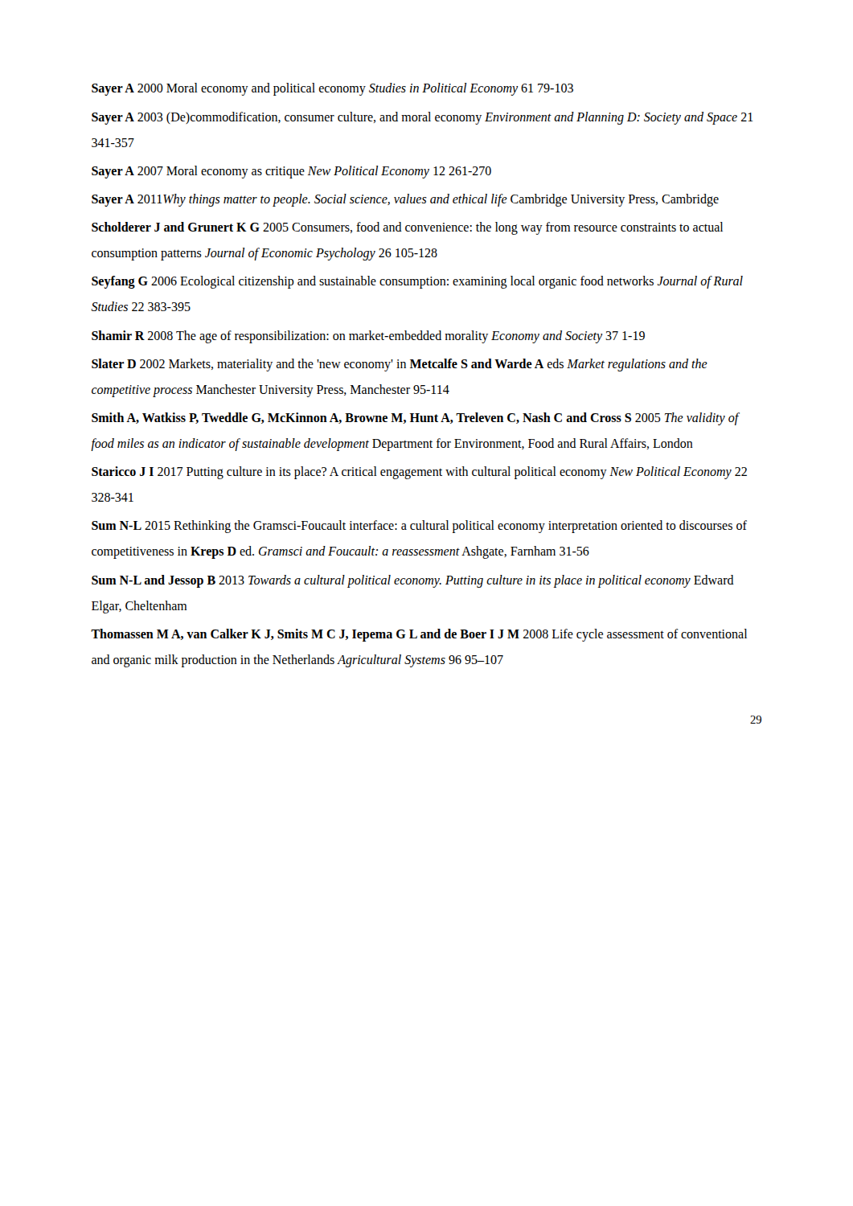Sayer A 2000 Moral economy and political economy Studies in Political Economy 61 79-103
Sayer A 2003 (De)commodification, consumer culture, and moral economy Environment and Planning D: Society and Space 21 341-357
Sayer A 2007 Moral economy as critique New Political Economy 12 261-270
Sayer A 2011Why things matter to people. Social science, values and ethical life Cambridge University Press, Cambridge
Scholderer J and Grunert K G 2005 Consumers, food and convenience: the long way from resource constraints to actual consumption patterns Journal of Economic Psychology 26 105-128
Seyfang G 2006 Ecological citizenship and sustainable consumption: examining local organic food networks Journal of Rural Studies 22 383-395
Shamir R 2008 The age of responsibilization: on market-embedded morality Economy and Society 37 1-19
Slater D 2002 Markets, materiality and the 'new economy' in Metcalfe S and Warde A eds Market regulations and the competitive process Manchester University Press, Manchester 95-114
Smith A, Watkiss P, Tweddle G, McKinnon A, Browne M, Hunt A, Treleven C, Nash C and Cross S 2005 The validity of food miles as an indicator of sustainable development Department for Environment, Food and Rural Affairs, London
Staricco J I 2017 Putting culture in its place? A critical engagement with cultural political economy New Political Economy 22 328-341
Sum N-L 2015 Rethinking the Gramsci-Foucault interface: a cultural political economy interpretation oriented to discourses of competitiveness in Kreps D ed. Gramsci and Foucault: a reassessment Ashgate, Farnham 31-56
Sum N-L and Jessop B 2013 Towards a cultural political economy. Putting culture in its place in political economy Edward Elgar, Cheltenham
Thomassen M A, van Calker K J, Smits M C J, Iepema G L and de Boer I J M 2008 Life cycle assessment of conventional and organic milk production in the Netherlands Agricultural Systems 96 95–107
29